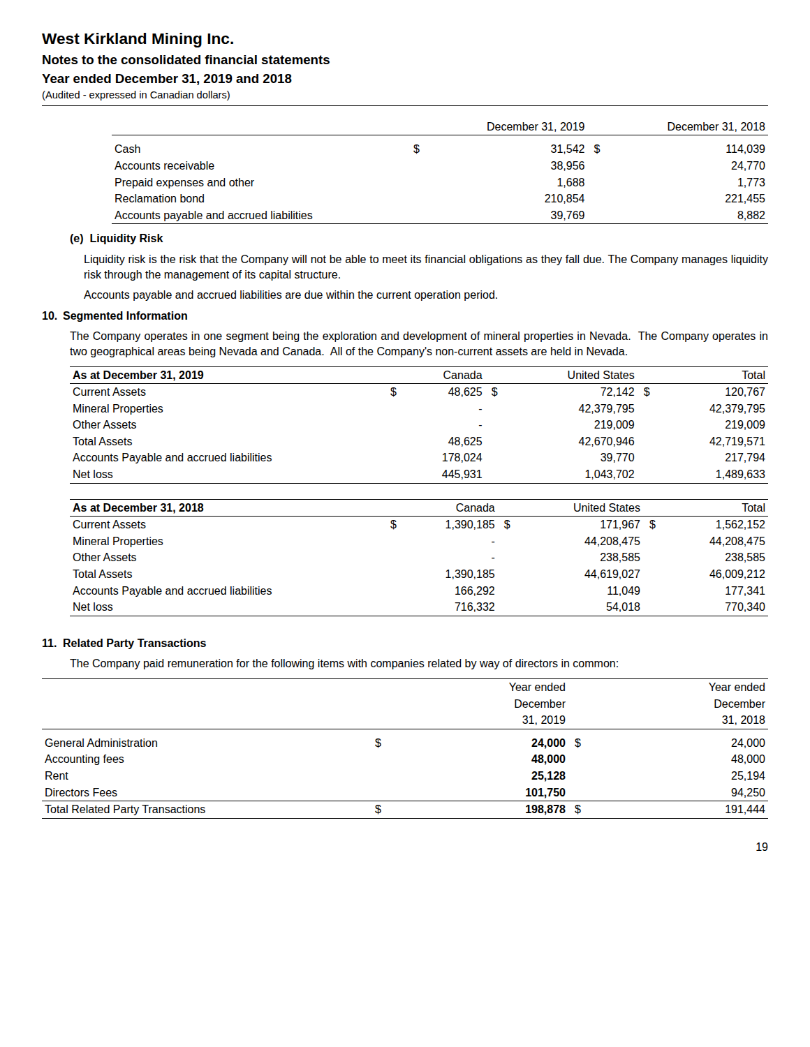West Kirkland Mining Inc.
Notes to the consolidated financial statements
Year ended December 31, 2019 and 2018
(Audited - expressed in Canadian dollars)
| | | December 31, 2019 | | December 31, 2018 |
| Cash | $ | 31,542 | $ | 114,039 |
| Accounts receivable | | 38,956 | | 24,770 |
| Prepaid expenses and other | | 1,688 | | 1,773 |
| Reclamation bond | | 210,854 | | 221,455 |
| Accounts payable and accrued liabilities | | 39,769 | | 8,882 |
(e) Liquidity Risk
Liquidity risk is the risk that the Company will not be able to meet its financial obligations as they fall due. The Company manages liquidity risk through the management of its capital structure.
Accounts payable and accrued liabilities are due within the current operation period.
10. Segmented Information
The Company operates in one segment being the exploration and development of mineral properties in Nevada. The Company operates in two geographical areas being Nevada and Canada. All of the Company's non-current assets are held in Nevada.
| As at December 31, 2019 | | Canada | | United States | | Total |
| Current Assets | $ | 48,625 | $ | 72,142 | $ | 120,767 |
| Mineral Properties | | - | | 42,379,795 | | 42,379,795 |
| Other Assets | | - | | 219,009 | | 219,009 |
| Total Assets | | 48,625 | | 42,670,946 | | 42,719,571 |
| Accounts Payable and accrued liabilities | | 178,024 | | 39,770 | | 217,794 |
| Net loss | | 445,931 | | 1,043,702 | | 1,489,633 |
| As at December 31, 2018 | | Canada | | United States | | Total |
| Current Assets | $ | 1,390,185 | $ | 171,967 | $ | 1,562,152 |
| Mineral Properties | | - | | 44,208,475 | | 44,208,475 |
| Other Assets | | - | | 238,585 | | 238,585 |
| Total Assets | | 1,390,185 | | 44,619,027 | | 46,009,212 |
| Accounts Payable and accrued liabilities | | 166,292 | | 11,049 | | 177,341 |
| Net loss | | 716,332 | | 54,018 | | 770,340 |
11. Related Party Transactions
The Company paid remuneration for the following items with companies related by way of directors in common:
| | | Year ended | | Year ended |
| | | December | | December |
| | | 31, 2019 | | 31, 2018 |
| General Administration | $ | 24,000 | $ | 24,000 |
| Accounting fees | | 48,000 | | 48,000 |
| Rent | | 25,128 | | 25,194 |
| Directors Fees | | 101,750 | | 94,250 |
| Total Related Party Transactions | $ | 198,878 | $ | 191,444 |
19